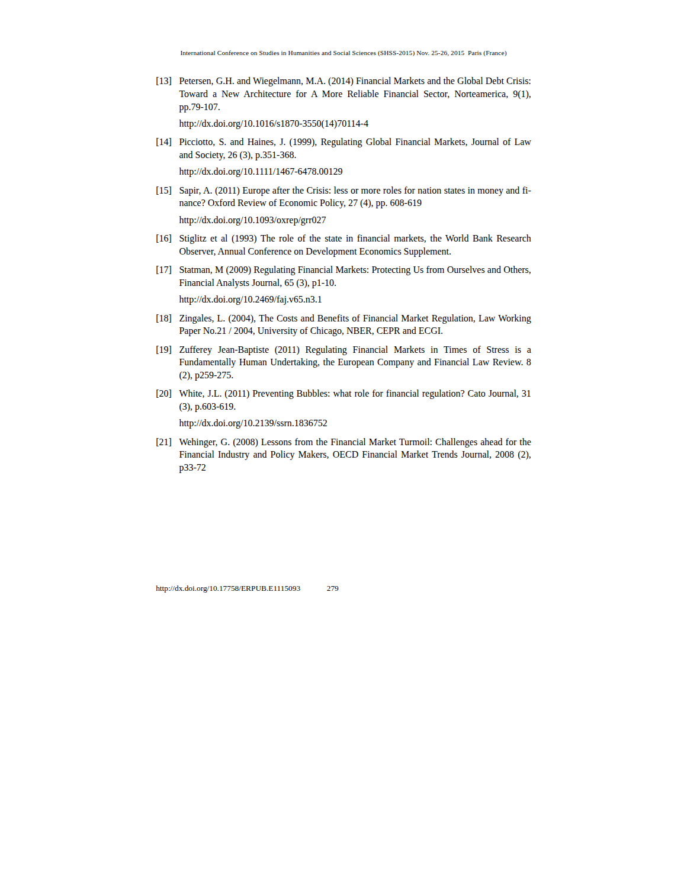International Conference on Studies in Humanities and Social Sciences (SHSS-2015) Nov. 25-26, 2015 Paris (France)
[13] Petersen, G.H. and Wiegelmann, M.A. (2014) Financial Markets and the Global Debt Crisis: Toward a New Architecture for A More Reliable Financial Sector, Norteamerica, 9(1), pp.79-107. http://dx.doi.org/10.1016/s1870-3550(14)70114-4
[14] Picciotto, S. and Haines, J. (1999), Regulating Global Financial Markets, Journal of Law and Society, 26 (3), p.351-368. http://dx.doi.org/10.1111/1467-6478.00129
[15] Sapir, A. (2011) Europe after the Crisis: less or more roles for nation states in money and finance? Oxford Review of Economic Policy, 27 (4), pp. 608-619 http://dx.doi.org/10.1093/oxrep/grr027
[16] Stiglitz et al (1993) The role of the state in financial markets, the World Bank Research Observer, Annual Conference on Development Economics Supplement.
[17] Statman, M (2009) Regulating Financial Markets: Protecting Us from Ourselves and Others, Financial Analysts Journal, 65 (3), p1-10. http://dx.doi.org/10.2469/faj.v65.n3.1
[18] Zingales, L. (2004), The Costs and Benefits of Financial Market Regulation, Law Working Paper No.21 / 2004, University of Chicago, NBER, CEPR and ECGI.
[19] Zufferey Jean-Baptiste (2011) Regulating Financial Markets in Times of Stress is a Fundamentally Human Undertaking, the European Company and Financial Law Review. 8 (2), p259-275.
[20] White, J.L. (2011) Preventing Bubbles: what role for financial regulation? Cato Journal, 31 (3), p.603-619. http://dx.doi.org/10.2139/ssrn.1836752
[21] Wehinger, G. (2008) Lessons from the Financial Market Turmoil: Challenges ahead for the Financial Industry and Policy Makers, OECD Financial Market Trends Journal, 2008 (2), p33-72
http://dx.doi.org/10.17758/ERPUB.E1115093 279